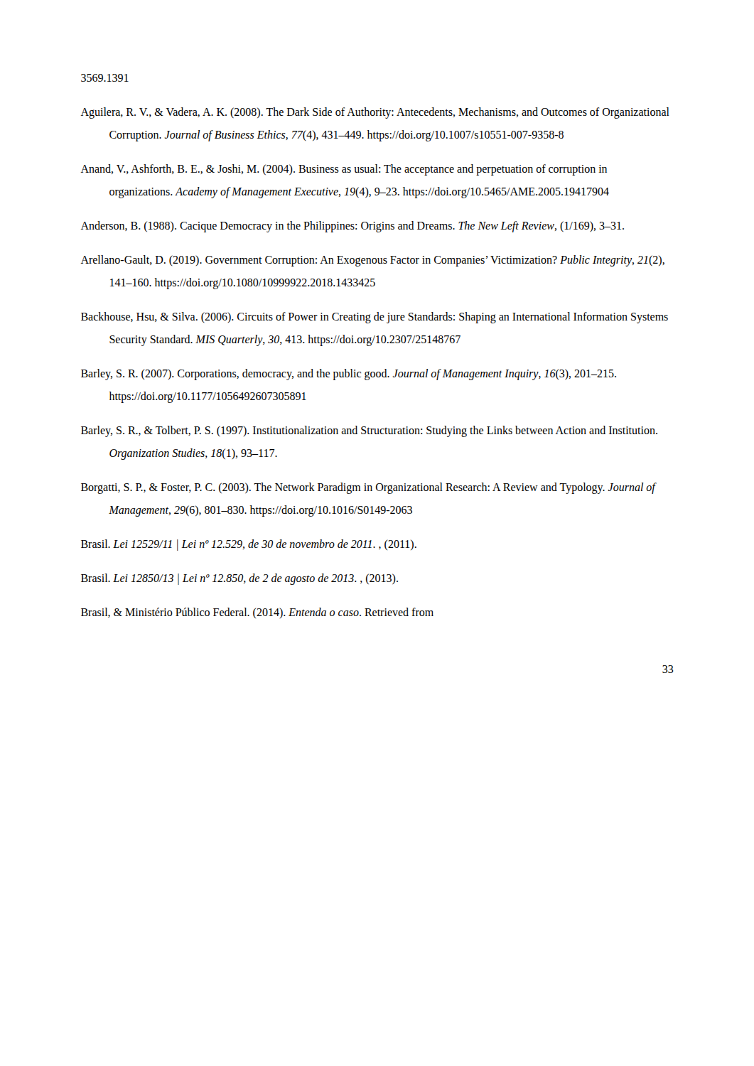3569.1391
Aguilera, R. V., & Vadera, A. K. (2008). The Dark Side of Authority: Antecedents, Mechanisms, and Outcomes of Organizational Corruption. Journal of Business Ethics, 77(4), 431–449. https://doi.org/10.1007/s10551-007-9358-8
Anand, V., Ashforth, B. E., & Joshi, M. (2004). Business as usual: The acceptance and perpetuation of corruption in organizations. Academy of Management Executive, 19(4), 9–23. https://doi.org/10.5465/AME.2005.19417904
Anderson, B. (1988). Cacique Democracy in the Philippines: Origins and Dreams. The New Left Review, (1/169), 3–31.
Arellano-Gault, D. (2019). Government Corruption: An Exogenous Factor in Companies’ Victimization? Public Integrity, 21(2), 141–160. https://doi.org/10.1080/10999922.2018.1433425
Backhouse, Hsu, & Silva. (2006). Circuits of Power in Creating de jure Standards: Shaping an International Information Systems Security Standard. MIS Quarterly, 30, 413. https://doi.org/10.2307/25148767
Barley, S. R. (2007). Corporations, democracy, and the public good. Journal of Management Inquiry, 16(3), 201–215. https://doi.org/10.1177/1056492607305891
Barley, S. R., & Tolbert, P. S. (1997). Institutionalization and Structuration: Studying the Links between Action and Institution. Organization Studies, 18(1), 93–117.
Borgatti, S. P., & Foster, P. C. (2003). The Network Paradigm in Organizational Research: A Review and Typology. Journal of Management, 29(6), 801–830. https://doi.org/10.1016/S0149-2063
Brasil. Lei 12529/11 | Lei nº 12.529, de 30 de novembro de 2011. , (2011).
Brasil. Lei 12850/13 | Lei nº 12.850, de 2 de agosto de 2013. , (2013).
Brasil, & Ministério Público Federal. (2014). Entenda o caso. Retrieved from
33